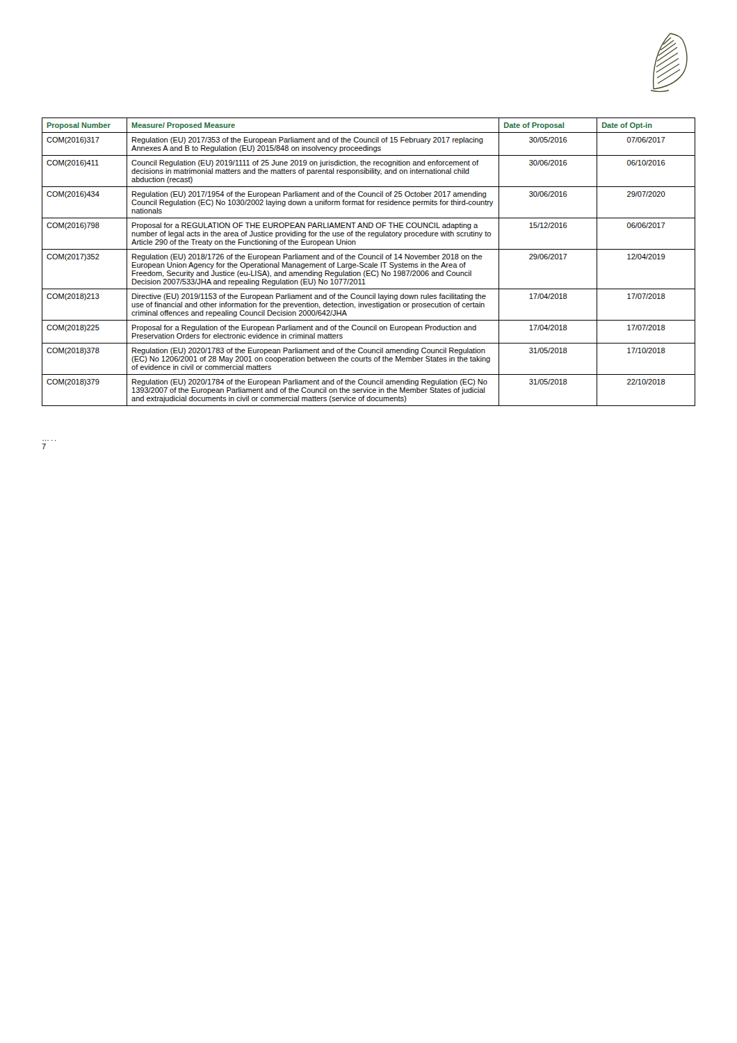| Proposal Number | Measure/ Proposed Measure | Date of Proposal | Date of Opt-in |
| --- | --- | --- | --- |
| COM(2016)317 | Regulation (EU) 2017/353 of the European Parliament and of the Council of 15 February 2017 replacing Annexes A and B to Regulation (EU) 2015/848 on insolvency proceedings | 30/05/2016 | 07/06/2017 |
| COM(2016)411 | Council Regulation (EU) 2019/1111 of 25 June 2019 on jurisdiction, the recognition and enforcement of decisions in matrimonial matters and the matters of parental responsibility, and on international child abduction (recast) | 30/06/2016 | 06/10/2016 |
| COM(2016)434 | Regulation (EU) 2017/1954 of the European Parliament and of the Council of 25 October 2017 amending Council Regulation (EC) No 1030/2002 laying down a uniform format for residence permits for third-country nationals | 30/06/2016 | 29/07/2020 |
| COM(2016)798 | Proposal for a REGULATION OF THE EUROPEAN PARLIAMENT AND OF THE COUNCIL adapting a number of legal acts in the area of Justice providing for the use of the regulatory procedure with scrutiny to Article 290 of the Treaty on the Functioning of the European Union | 15/12/2016 | 06/06/2017 |
| COM(2017)352 | Regulation (EU) 2018/1726 of the European Parliament and of the Council of 14 November 2018 on the European Union Agency for the Operational Management of Large-Scale IT Systems in the Area of Freedom, Security and Justice (eu-LISA), and amending Regulation (EC) No 1987/2006 and Council Decision 2007/533/JHA and repealing Regulation (EU) No 1077/2011 | 29/06/2017 | 12/04/2019 |
| COM(2018)213 | Directive (EU) 2019/1153 of the European Parliament and of the Council laying down rules facilitating the use of financial and other information for the prevention, detection, investigation or prosecution of certain criminal offences and repealing Council Decision 2000/642/JHA | 17/04/2018 | 17/07/2018 |
| COM(2018)225 | Proposal for a Regulation of the European Parliament and of the Council on European Production and Preservation Orders for electronic evidence in criminal matters | 17/04/2018 | 17/07/2018 |
| COM(2018)378 | Regulation (EU) 2020/1783 of the European Parliament and of the Council amending Council Regulation (EC) No 1206/2001 of 28 May 2001 on cooperation between the courts of the Member States in the taking of evidence in civil or commercial matters | 31/05/2018 | 17/10/2018 |
| COM(2018)379 | Regulation (EU) 2020/1784 of the European Parliament and of the Council amending Regulation (EC) No 1393/2007 of the European Parliament and of the Council on the service in the Member States of judicial and extrajudicial documents in civil or commercial matters (service of documents) | 31/05/2018 | 22/10/2018 |
…..
7